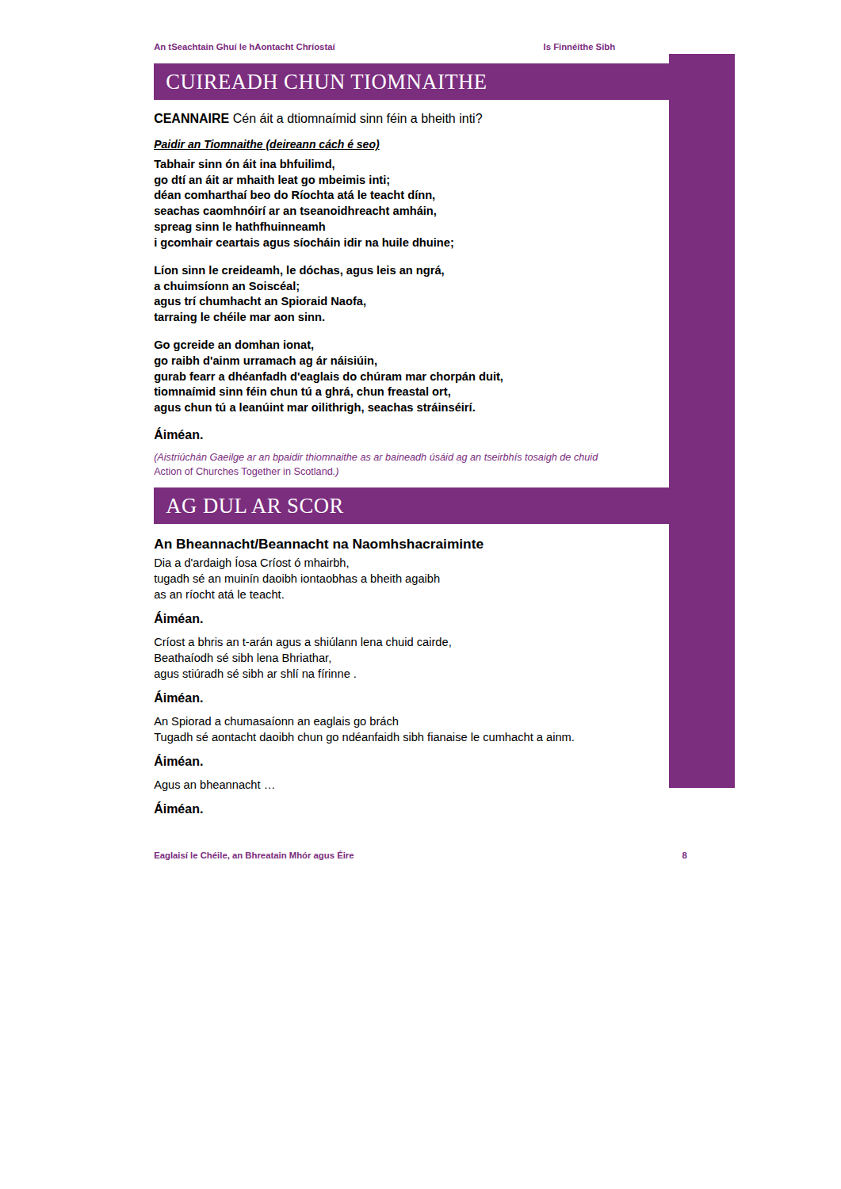An tSeachtain Ghuí le hAontacht Chríostaí Is Finnéithe Sibh
CUIREADH CHUN TIOMNAITHE
CEANNAIRE Cén áit a dtiomnaímid sinn féin a bheith inti?
Paidir an Tiomnaithe (deireann cách é seo)
Tabhair sinn ón áit ina bhfuilimd,
go dtí an áit ar mhaith leat go mbeimis inti;
déan comharthaí beo do Ríochta atá le teacht dínn,
seachas caomhnóirí ar an tseanoidhreacht amháin,
spreag sinn le hathfhuinneamh
i gcomhair ceartais agus síocháin idir na huile dhuine;
Líon sinn le creideamh, le dóchas, agus leis an ngrá,
a chuimsíonn an Soiscéal;
agus trí chumhacht an Spioraid Naofa,
tarraing le chéile mar aon sinn.
Go gcreide an domhan ionat,
go raibh d'ainm urramach ag ár náisiúin,
gurab fearr a dhéanfadh d'eaglais do chúram mar chorpán duit,
tiomnaímid sinn féin chun tú a ghrá, chun freastal ort,
agus chun tú a leanúint mar oilithrigh, seachas stráinséirí.
Áiméan.
(Aistriúchán Gaeilge ar an bpaidir thiomnaithe as ar baineadh úsáid ag an tseirbhís tosaigh de chuid Action of Churches Together in Scotland.)
AG DUL AR SCOR
An Bheannacht/Beannacht na Naomhshacraiminte
Dia a d'ardaigh Íosa Críost ó mhairbh,
tugadh sé an muinín daoibh iontaobhas a bheith agaibh
as an ríocht atá le teacht.
Áiméan.
Críost a bhris an t-arán agus a shiúlann lena chuid cairde,
Beathaíodh sé sibh lena Bhriathar,
agus stiúradh sé sibh ar shlí na fírinne .
Áiméan.
An Spiorad a chumasaíonn an eaglais go brách
Tugadh sé aontacht daoibh chun go ndéanfaidh sibh fianaise le cumhacht a ainm.
Áiméan.
Agus an bheannacht …
Áiméan.
Eaglaisí le Chéile, an Bhreatain Mhór agus Éire 8